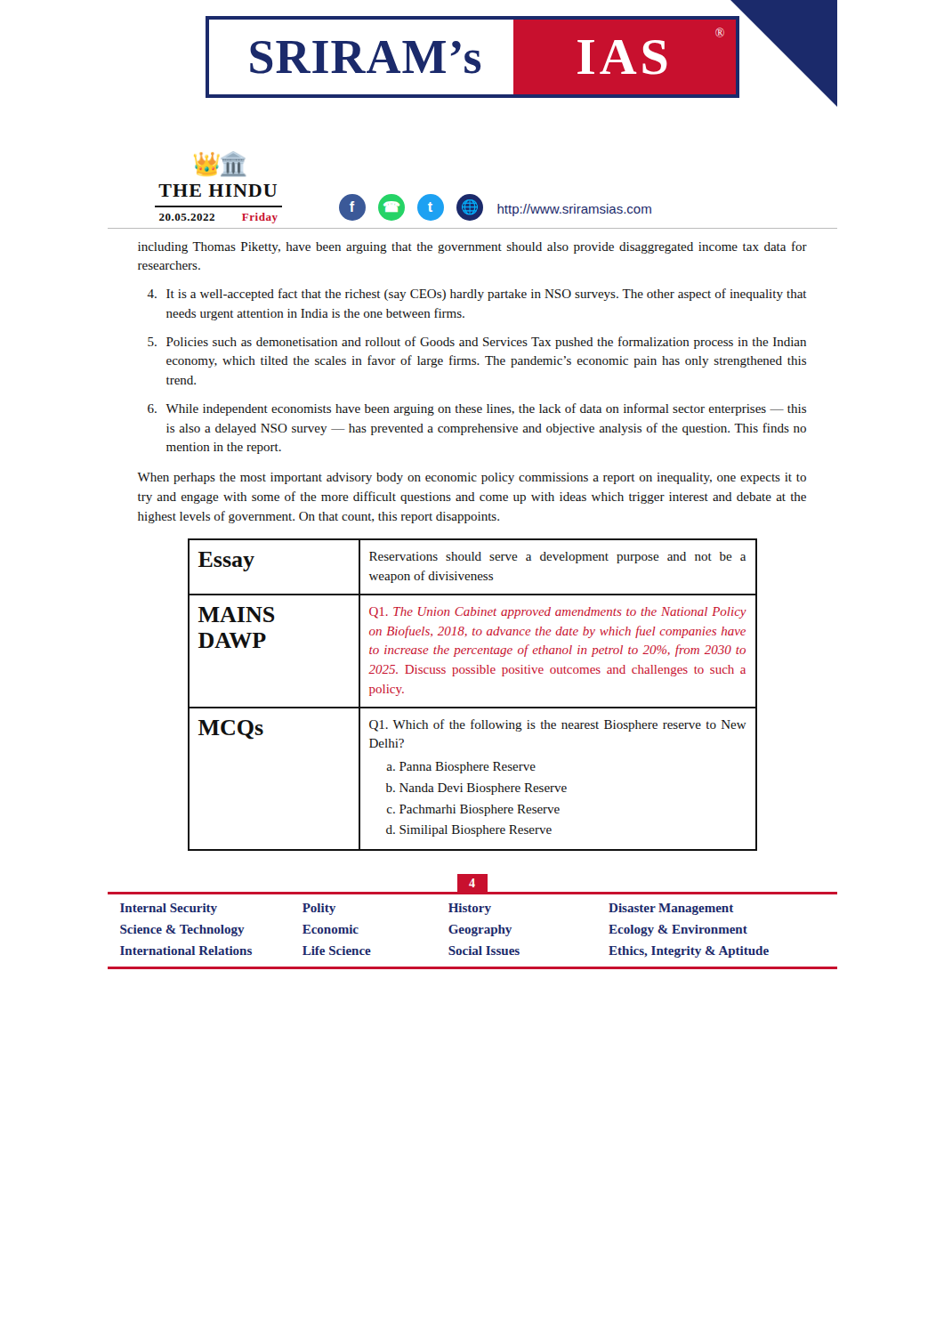SRIRAM’s
®IAS
👑🏛️
THE HINDU
20.05.2022 Friday
f ☎ t 🌐
http://www.sriramsias.com
including Thomas Piketty, have been arguing that the government should also provide disaggregated income tax data for researchers.
It is a well-accepted fact that the richest (say CEOs) hardly partake in NSO surveys. The other aspect of inequality that needs urgent attention in India is the one between firms.
Policies such as demonetisation and rollout of Goods and Services Tax pushed the formalization process in the Indian economy, which tilted the scales in favor of large firms. The pandemic’s economic pain has only strengthened this trend.
While independent economists have been arguing on these lines, the lack of data on informal sector enterprises — this is also a delayed NSO survey — has prevented a comprehensive and objective analysis of the question. This finds no mention in the report.
When perhaps the most important advisory body on economic policy commissions a report on inequality, one expects it to try and engage with some of the more difficult questions and come up with ideas which trigger interest and debate at the highest levels of government. On that count, this report disappoints.
| Essay | Reservations should serve a development purpose and not be a weapon of divisiveness |
| MAINS DAWP | Q1. The Union Cabinet approved amendments to the National Policy on Biofuels, 2018, to advance the date by which fuel companies have to increase the percentage of ethanol in petrol to 20%, from 2030 to 2025. Discuss possible positive outcomes and challenges to such a policy. |
| MCQs | Q1. Which of the following is the nearest Biosphere reserve to New Delhi? Panna Biosphere Reserve Nanda Devi Biosphere Reserve Pachmarhi Biosphere Reserve Similipal Biosphere Reserve |
4
| Internal Security | Polity | History | Disaster Management |
| Science & Technology | Economic | Geography | Ecology & Environment |
| International Relations | Life Science | Social Issues | Ethics, Integrity & Aptitude |